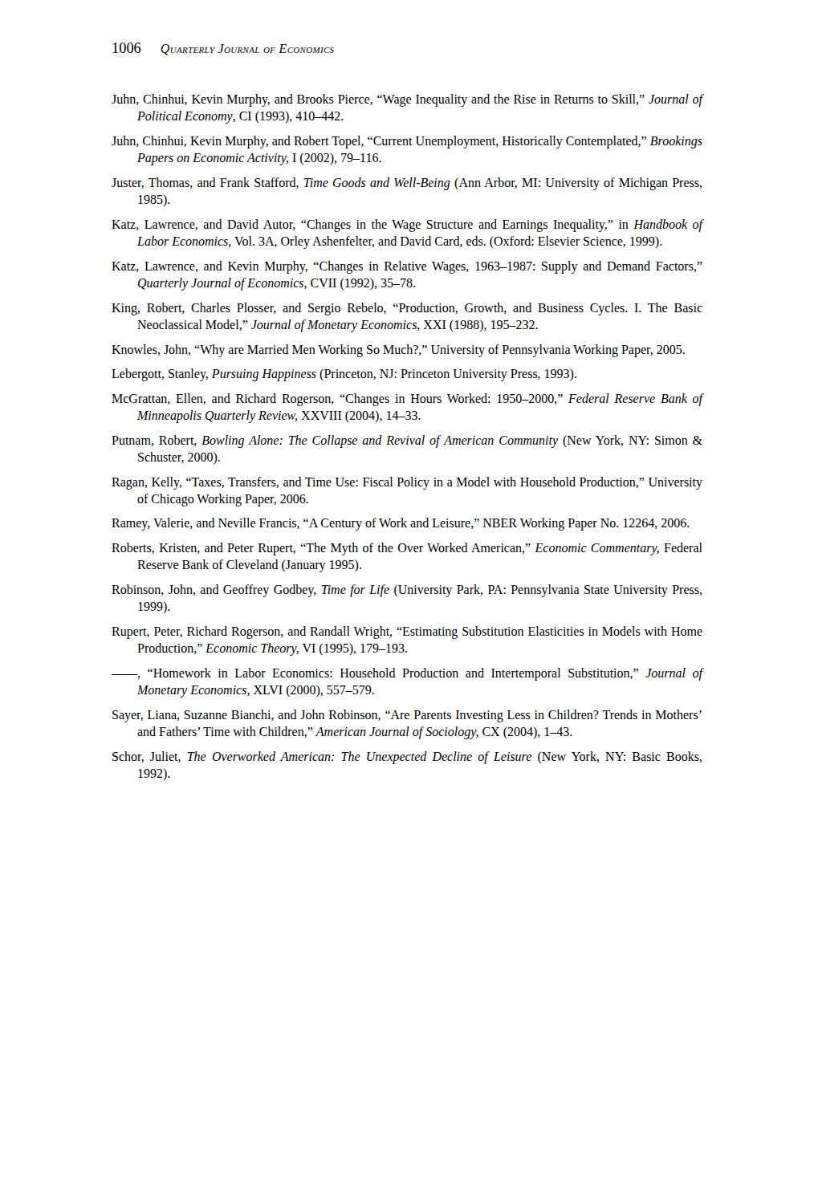1006 Quarterly Journal of Economics
Juhn, Chinhui, Kevin Murphy, and Brooks Pierce, “Wage Inequality and the Rise in Returns to Skill,” Journal of Political Economy, CI (1993), 410–442.
Juhn, Chinhui, Kevin Murphy, and Robert Topel, “Current Unemployment, Historically Contemplated,” Brookings Papers on Economic Activity, I (2002), 79–116.
Juster, Thomas, and Frank Stafford, Time Goods and Well-Being (Ann Arbor, MI: University of Michigan Press, 1985).
Katz, Lawrence, and David Autor, “Changes in the Wage Structure and Earnings Inequality,” in Handbook of Labor Economics, Vol. 3A, Orley Ashenfelter, and David Card, eds. (Oxford: Elsevier Science, 1999).
Katz, Lawrence, and Kevin Murphy, “Changes in Relative Wages, 1963–1987: Supply and Demand Factors,” Quarterly Journal of Economics, CVII (1992), 35–78.
King, Robert, Charles Plosser, and Sergio Rebelo, “Production, Growth, and Business Cycles. I. The Basic Neoclassical Model,” Journal of Monetary Economics, XXI (1988), 195–232.
Knowles, John, “Why are Married Men Working So Much?,” University of Pennsylvania Working Paper, 2005.
Lebergott, Stanley, Pursuing Happiness (Princeton, NJ: Princeton University Press, 1993).
McGrattan, Ellen, and Richard Rogerson, “Changes in Hours Worked: 1950–2000,” Federal Reserve Bank of Minneapolis Quarterly Review, XXVIII (2004), 14–33.
Putnam, Robert, Bowling Alone: The Collapse and Revival of American Community (New York, NY: Simon & Schuster, 2000).
Ragan, Kelly, “Taxes, Transfers, and Time Use: Fiscal Policy in a Model with Household Production,” University of Chicago Working Paper, 2006.
Ramey, Valerie, and Neville Francis, “A Century of Work and Leisure,” NBER Working Paper No. 12264, 2006.
Roberts, Kristen, and Peter Rupert, “The Myth of the Over Worked American,” Economic Commentary, Federal Reserve Bank of Cleveland (January 1995).
Robinson, John, and Geoffrey Godbey, Time for Life (University Park, PA: Pennsylvania State University Press, 1999).
Rupert, Peter, Richard Rogerson, and Randall Wright, “Estimating Substitution Elasticities in Models with Home Production,” Economic Theory, VI (1995), 179–193.
——, “Homework in Labor Economics: Household Production and Intertemporal Substitution,” Journal of Monetary Economics, XLVI (2000), 557–579.
Sayer, Liana, Suzanne Bianchi, and John Robinson, “Are Parents Investing Less in Children? Trends in Mothers’ and Fathers’ Time with Children,” American Journal of Sociology, CX (2004), 1–43.
Schor, Juliet, The Overworked American: The Unexpected Decline of Leisure (New York, NY: Basic Books, 1992).